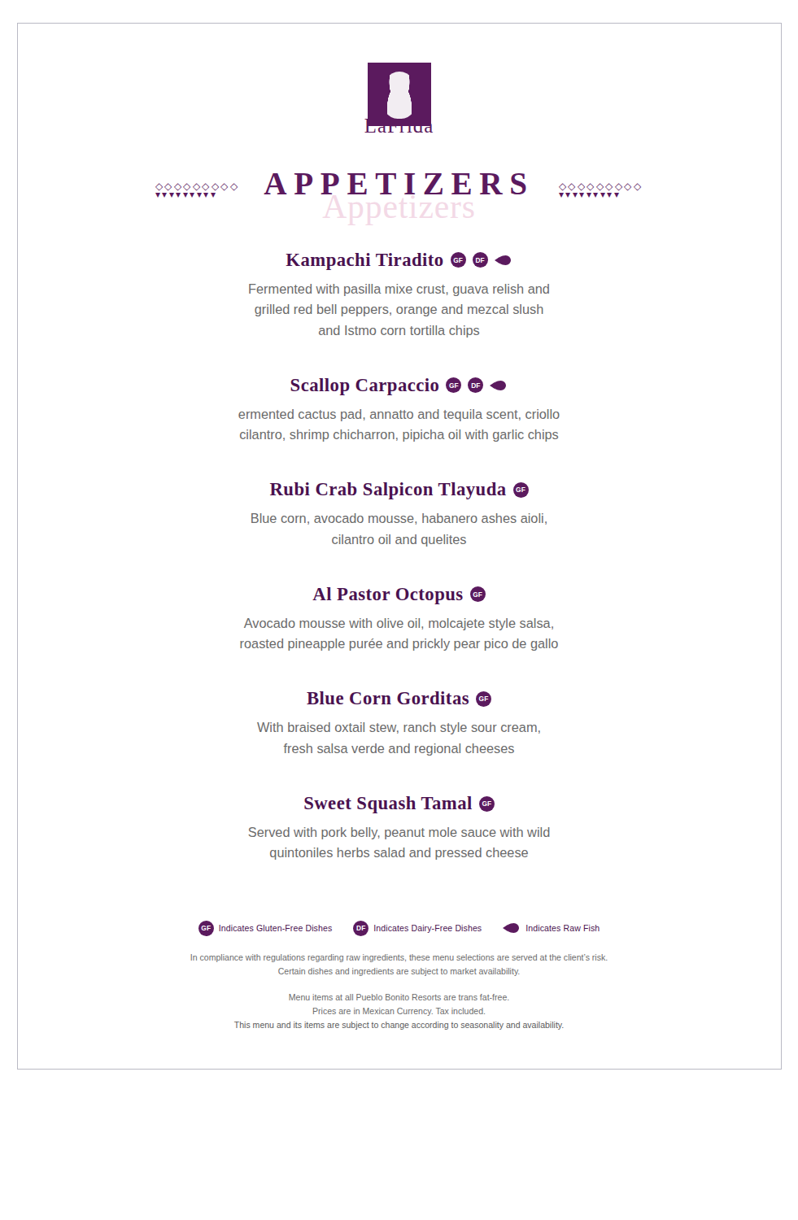LaFrida
◇◇◇◇◇◇◇◇◇ ▾▾▾▾▾▾▾▾▾
Appetizers
Appetizers
◇◇◇◇◇◇◇◇◇ ▾▾▾▾▾▾▾▾▾
Kampachi Tiradito GF DF
Fermented with pasilla mixe crust, guava relish and
grilled red bell peppers, orange and mezcal slush
and Istmo corn tortilla chips
Scallop Carpaccio GF DF
ermented cactus pad, annatto and tequila scent, criollo
cilantro, shrimp chicharron, pipicha oil with garlic chips
Rubi Crab Salpicon Tlayuda GF
Blue corn, avocado mousse, habanero ashes aioli,
cilantro oil and quelites
Al Pastor Octopus GF
Avocado mousse with olive oil, molcajete style salsa,
roasted pineapple purée and prickly pear pico de gallo
Blue Corn Gorditas GF
With braised oxtail stew, ranch style sour cream,
fresh salsa verde and regional cheeses
Sweet Squash Tamal GF
Served with pork belly, peanut mole sauce with wild
quintoniles herbs salad and pressed cheese
GF Indicates Gluten-Free Dishes
DF Indicates Dairy-Free Dishes
Indicates Raw Fish
In compliance with regulations regarding raw ingredients, these menu selections are served at the client’s risk.
Certain dishes and ingredients are subject to market availability.
Menu items at all Pueblo Bonito Resorts are trans fat-free.
Prices are in Mexican Currency. Tax included.
This menu and its items are subject to change according to seasonality and availability.